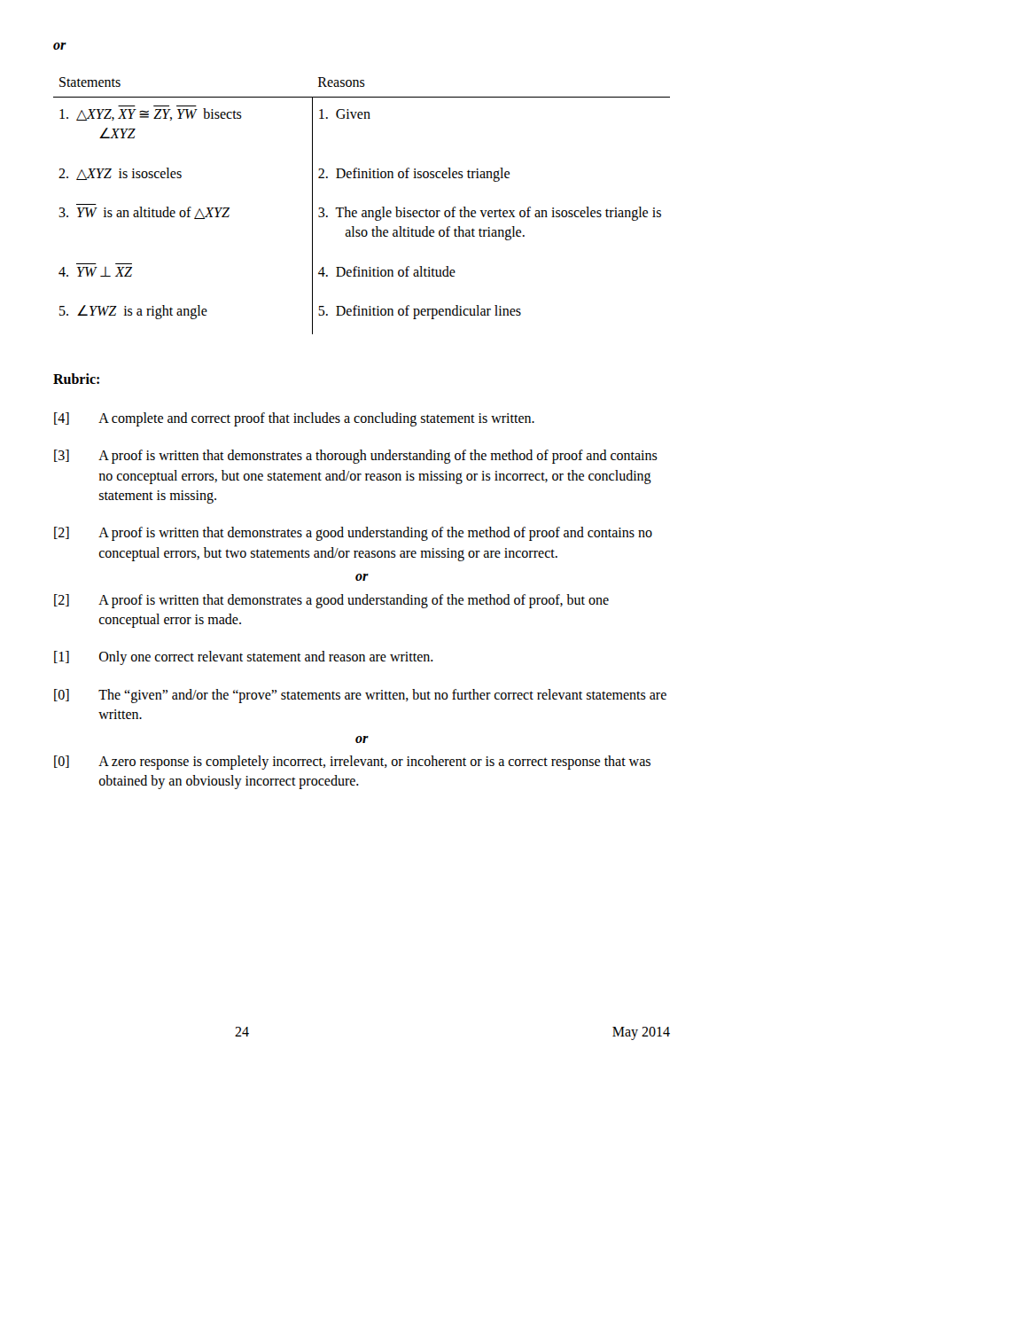or
| Statements | Reasons |
| --- | --- |
| 1. △ XYZ , XY ≅ ZY , YW bisects ∠ XYZ | 1. Given |
| 2. △ XYZ is isosceles | 2. Definition of isosceles triangle |
| 3. YW is an altitude of △ XYZ | 3. The angle bisector of the vertex of an isosceles triangle is also the altitude of that triangle. |
| 4. YW ⊥ XZ | 4. Definition of altitude |
| 5. ∠ YWZ is a right angle | 5. Definition of perpendicular lines |
Rubric:
[4]
A complete and correct proof that includes a concluding statement is written.
[3]
A proof is written that demonstrates a thorough understanding of the method of proof and contains no conceptual errors, but one statement and/or reason is missing or is incorrect, or the concluding statement is missing.
[2]
A proof is written that demonstrates a good understanding of the method of proof and contains no conceptual errors, but two statements and/or reasons are missing or are incorrect.
or
[2]
A proof is written that demonstrates a good understanding of the method of proof, but one conceptual error is made.
[1]
Only one correct relevant statement and reason are written.
[0]
The “given” and/or the “prove” statements are written, but no further correct relevant statements are written.
or
[0]
A zero response is completely incorrect, irrelevant, or incoherent or is a correct response that was obtained by an obviously incorrect procedure.
24 May 2014